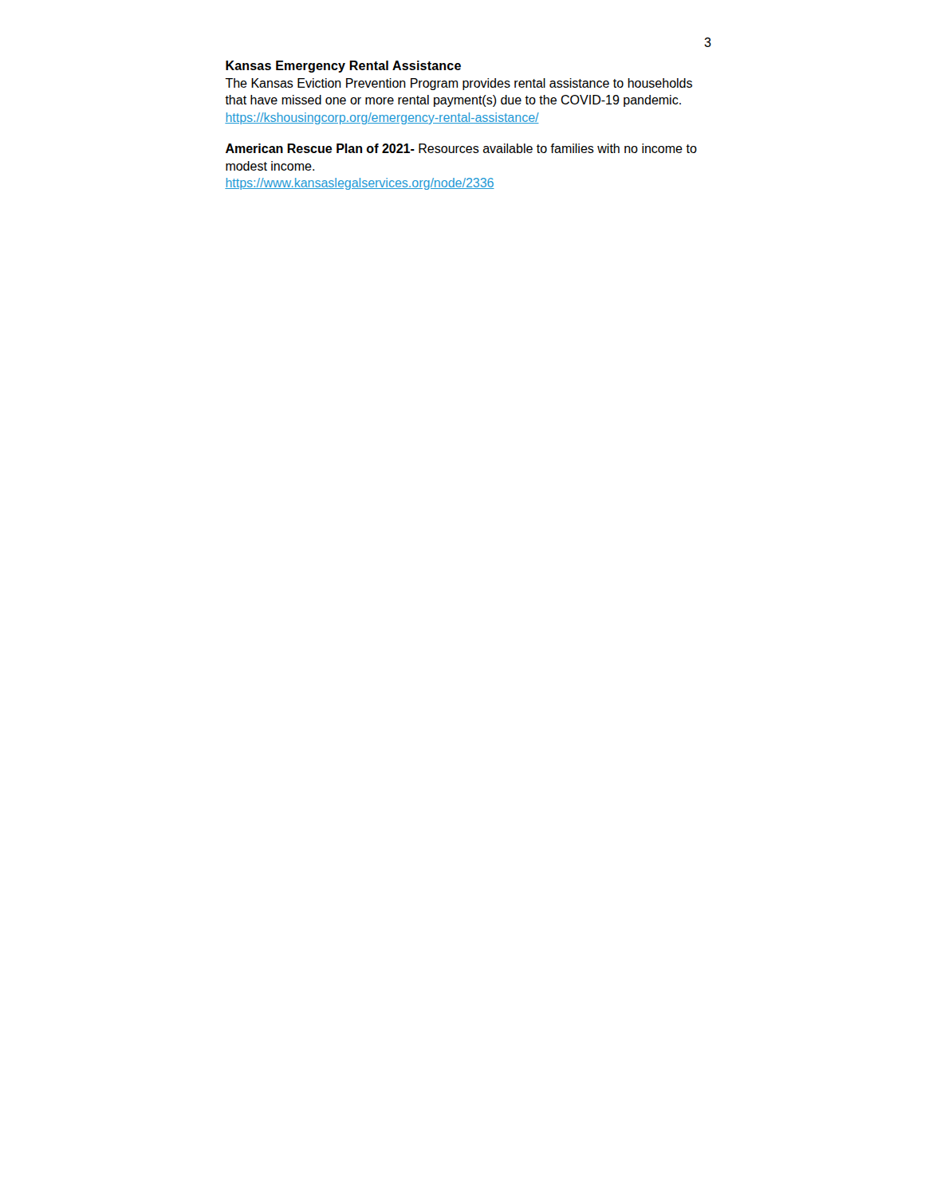3
Kansas Emergency Rental Assistance
The Kansas Eviction Prevention Program provides rental assistance to households that have missed one or more rental payment(s) due to the COVID-19 pandemic.
https://kshousingcorp.org/emergency-rental-assistance/
American Rescue Plan of 2021- Resources available to families with no income to modest income.
https://www.kansaslegalservices.org/node/2336